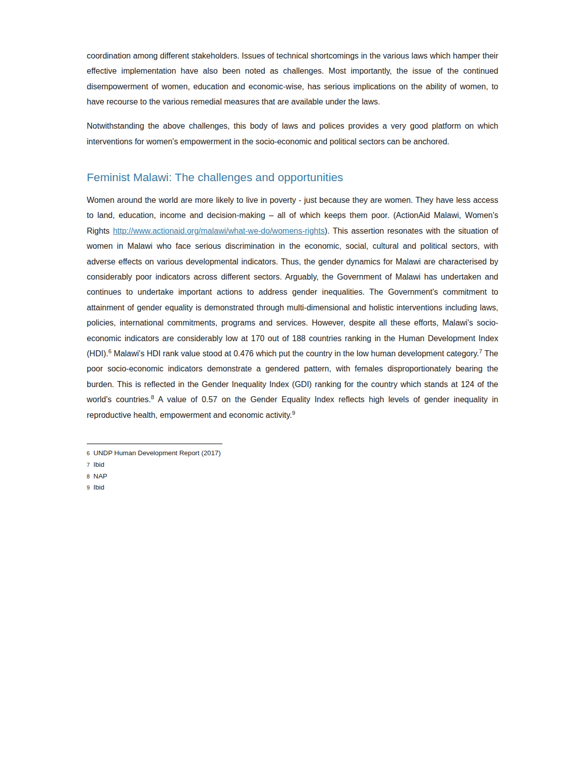coordination among different stakeholders. Issues of technical shortcomings in the various laws which hamper their effective implementation have also been noted as challenges. Most importantly, the issue of the continued disempowerment of women, education and economic-wise, has serious implications on the ability of women, to have recourse to the various remedial measures that are available under the laws.
Notwithstanding the above challenges, this body of laws and polices provides a very good platform on which interventions for women's empowerment in the socio-economic and political sectors can be anchored.
Feminist Malawi: The challenges and opportunities
Women around the world are more likely to live in poverty - just because they are women. They have less access to land, education, income and decision-making – all of which keeps them poor. (ActionAid Malawi, Women's Rights http://www.actionaid.org/malawi/what-we-do/womens-rights). This assertion resonates with the situation of women in Malawi who face serious discrimination in the economic, social, cultural and political sectors, with adverse effects on various developmental indicators. Thus, the gender dynamics for Malawi are characterised by considerably poor indicators across different sectors. Arguably, the Government of Malawi has undertaken and continues to undertake important actions to address gender inequalities. The Government's commitment to attainment of gender equality is demonstrated through multi-dimensional and holistic interventions including laws, policies, international commitments, programs and services. However, despite all these efforts, Malawi's socio-economic indicators are considerably low at 170 out of 188 countries ranking in the Human Development Index (HDI).6 Malawi's HDI rank value stood at 0.476 which put the country in the low human development category.7 The poor socio-economic indicators demonstrate a gendered pattern, with females disproportionately bearing the burden. This is reflected in the Gender Inequality Index (GDI) ranking for the country which stands at 124 of the world's countries.8 A value of 0.57 on the Gender Equality Index reflects high levels of gender inequality in reproductive health, empowerment and economic activity.9
6 UNDP Human Development Report (2017)
7 Ibid
8 NAP
9 Ibid